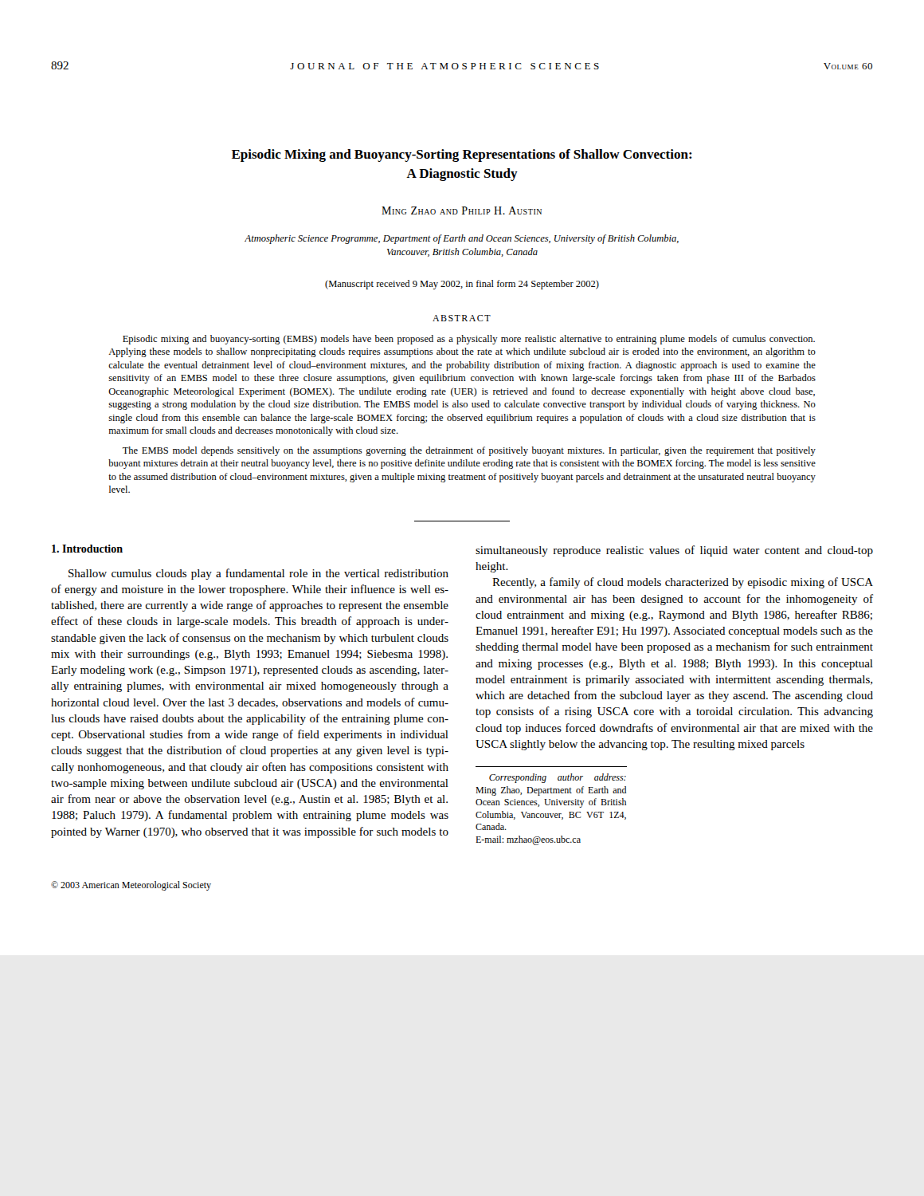892 JOURNAL OF THE ATMOSPHERIC SCIENCES Volume 60
Episodic Mixing and Buoyancy-Sorting Representations of Shallow Convection:
A Diagnostic Study
Ming Zhao and Philip H. Austin
Atmospheric Science Programme, Department of Earth and Ocean Sciences, University of British Columbia,
Vancouver, British Columbia, Canada
(Manuscript received 9 May 2002, in final form 24 September 2002)
ABSTRACT
Episodic mixing and buoyancy-sorting (EMBS) models have been proposed as a physically more realistic alternative to entraining plume models of cumulus convection. Applying these models to shallow nonprecipitating clouds requires assumptions about the rate at which undilute subcloud air is eroded into the environment, an algorithm to calculate the eventual detrainment level of cloud–environment mixtures, and the probability distribution of mixing fraction. A diagnostic approach is used to examine the sensitivity of an EMBS model to these three closure assumptions, given equilibrium convection with known large-scale forcings taken from phase III of the Barbados Oceanographic Meteorological Experiment (BOMEX). The undilute eroding rate (UER) is retrieved and found to decrease exponentially with height above cloud base, suggesting a strong modulation by the cloud size distribution. The EMBS model is also used to calculate convective transport by individual clouds of varying thickness. No single cloud from this ensemble can balance the large-scale BOMEX forcing; the observed equilibrium requires a population of clouds with a cloud size distribution that is maximum for small clouds and decreases monotonically with cloud size.
The EMBS model depends sensitively on the assumptions governing the detrainment of positively buoyant mixtures. In particular, given the requirement that positively buoyant mixtures detrain at their neutral buoyancy level, there is no positive definite undilute eroding rate that is consistent with the BOMEX forcing. The model is less sensitive to the assumed distribution of cloud–environment mixtures, given a multiple mixing treatment of positively buoyant parcels and detrainment at the unsaturated neutral buoyancy level.
1. Introduction
Shallow cumulus clouds play a fundamental role in the vertical redistribution of energy and moisture in the lower troposphere. While their influence is well established, there are currently a wide range of approaches to represent the ensemble effect of these clouds in large-scale models. This breadth of approach is understandable given the lack of consensus on the mechanism by which turbulent clouds mix with their surroundings (e.g., Blyth 1993; Emanuel 1994; Siebesma 1998). Early modeling work (e.g., Simpson 1971), represented clouds as ascending, laterally entraining plumes, with environmental air mixed homogeneously through a horizontal cloud level. Over the last 3 decades, observations and models of cumulus clouds have raised doubts about the applicability of the entraining plume concept. Observational studies from a wide range of field experiments in individual clouds suggest that the distribution of cloud properties at any given level is typically nonhomogeneous, and that cloudy air often has compositions consistent with two-sample mixing between undilute subcloud air (USCA) and the environmental air from near or above the observation level (e.g., Austin et al. 1985; Blyth et al. 1988; Paluch 1979). A fundamental problem with entraining plume models was pointed by Warner (1970), who observed that it was impossible for such models to simultaneously reproduce realistic values of liquid water content and cloud-top height.
Recently, a family of cloud models characterized by episodic mixing of USCA and environmental air has been designed to account for the inhomogeneity of cloud entrainment and mixing (e.g., Raymond and Blyth 1986, hereafter RB86; Emanuel 1991, hereafter E91; Hu 1997). Associated conceptual models such as the shedding thermal model have been proposed as a mechanism for such entrainment and mixing processes (e.g., Blyth et al. 1988; Blyth 1993). In this conceptual model entrainment is primarily associated with intermittent ascending thermals, which are detached from the subcloud layer as they ascend. The ascending cloud top consists of a rising USCA core with a toroidal circulation. This advancing cloud top induces forced downdrafts of environmental air that are mixed with the USCA slightly below the advancing top. The resulting mixed parcels
Corresponding author address: Ming Zhao, Department of Earth and Ocean Sciences, University of British Columbia, Vancouver, BC V6T 1Z4, Canada.
E-mail: mzhao@eos.ubc.ca
© 2003 American Meteorological Society